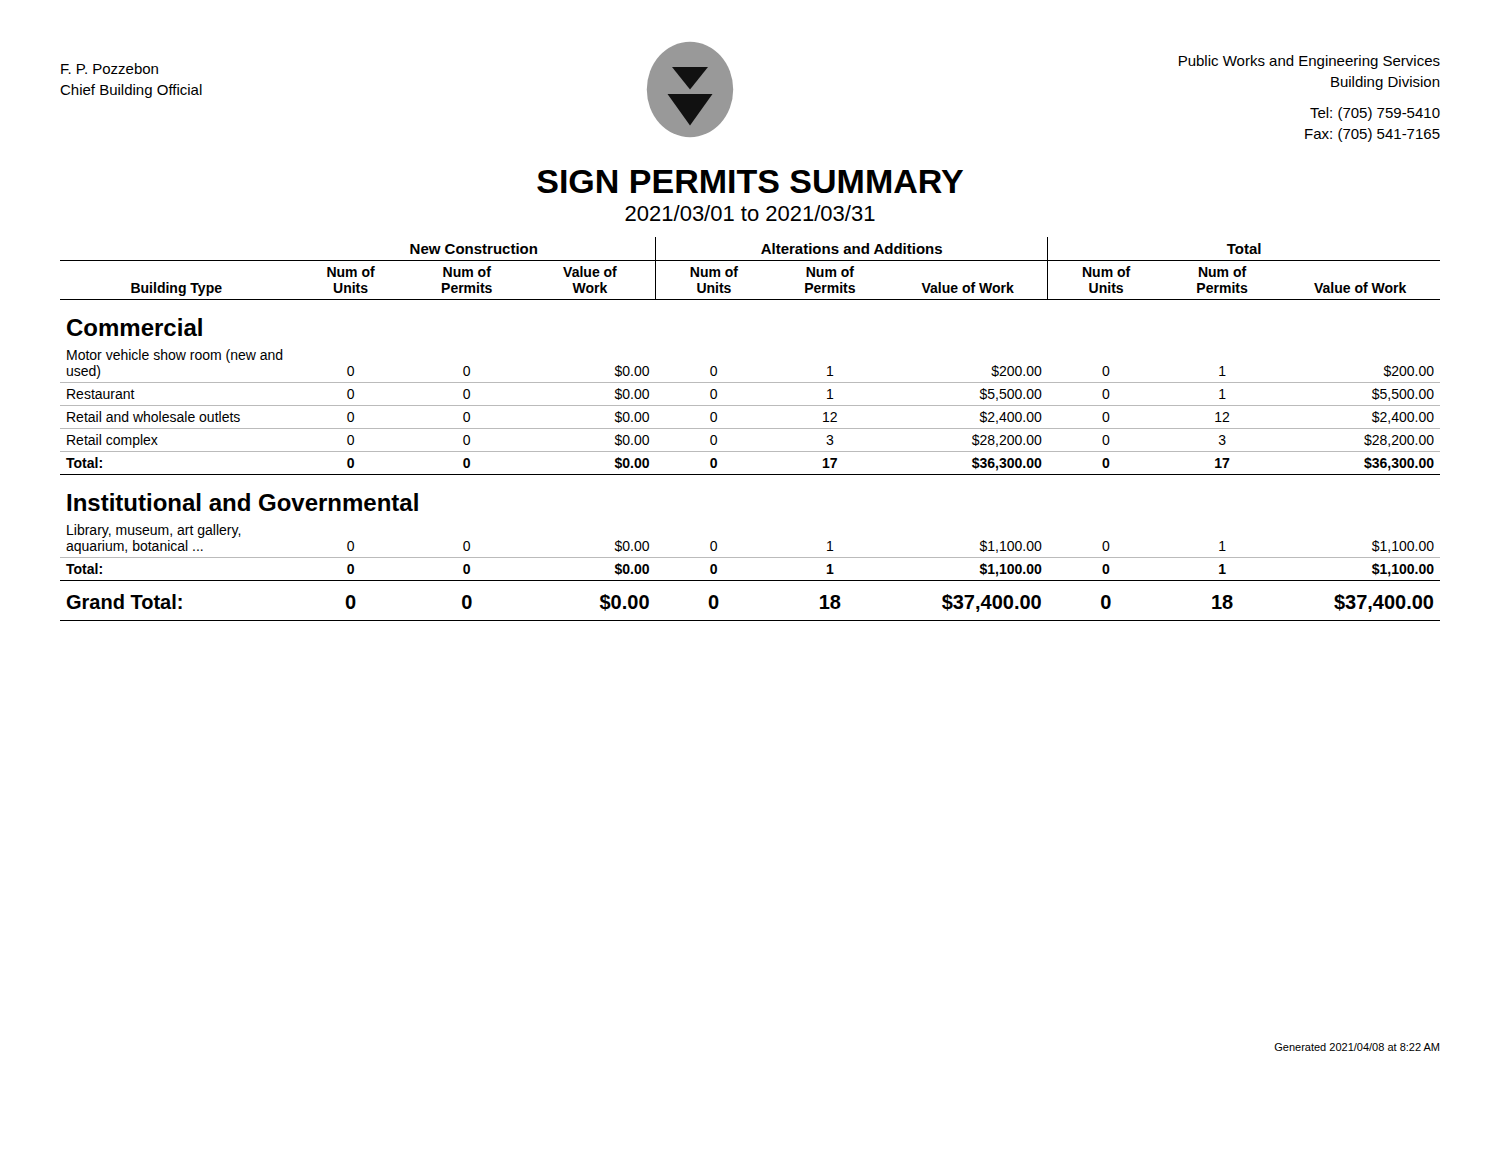F. P. Pozzebon
Chief Building Official
Public Works and Engineering Services
Building Division
Tel: (705) 759-5410
Fax: (705) 541-7165
SIGN PERMITS SUMMARY
2021/03/01 to 2021/03/31
| | New Construction | Alterations and Additions | Total |
| --- | --- | --- | --- |
| Building Type | Num of Units | Num of Permits | Value of Work | Num of Units | Num of Permits | Value of Work | Num of Units | Num of Permits | Value of Work |
| Commercial |
| Motor vehicle show room (new and used) | 0 | 0 | $0.00 | 0 | 1 | $200.00 | 0 | 1 | $200.00 |
| Restaurant | 0 | 0 | $0.00 | 0 | 1 | $5,500.00 | 0 | 1 | $5,500.00 |
| Retail and wholesale outlets | 0 | 0 | $0.00 | 0 | 12 | $2,400.00 | 0 | 12 | $2,400.00 |
| Retail complex | 0 | 0 | $0.00 | 0 | 3 | $28,200.00 | 0 | 3 | $28,200.00 |
| Total: | 0 | 0 | $0.00 | 0 | 17 | $36,300.00 | 0 | 17 | $36,300.00 |
| Institutional and Governmental |
| Library, museum, art gallery, aquarium, botanical ... | 0 | 0 | $0.00 | 0 | 1 | $1,100.00 | 0 | 1 | $1,100.00 |
| Total: | 0 | 0 | $0.00 | 0 | 1 | $1,100.00 | 0 | 1 | $1,100.00 |
| Grand Total: | 0 | 0 | $0.00 | 0 | 18 | $37,400.00 | 0 | 18 | $37,400.00 |
Generated 2021/04/08 at 8:22 AM